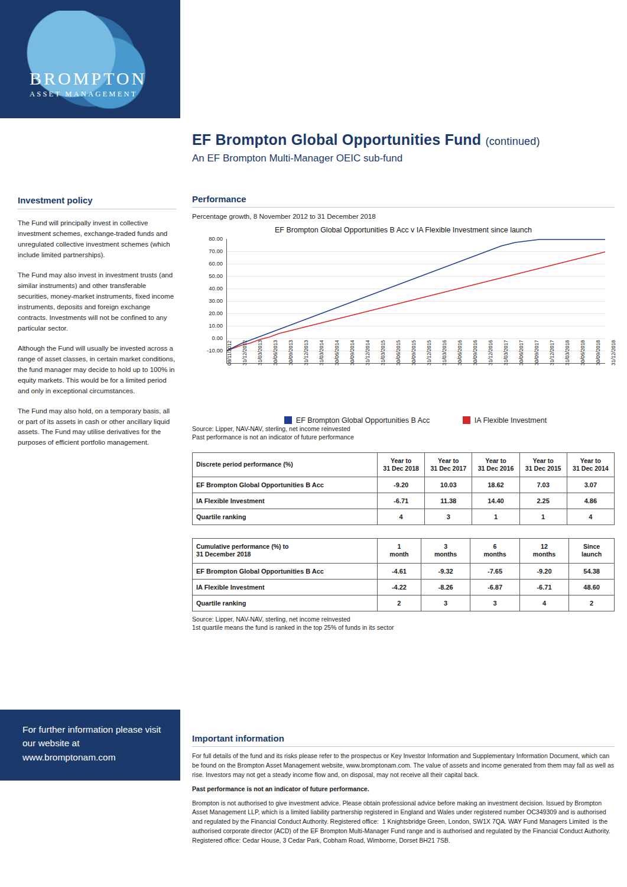BROMPTON ASSET MANAGEMENT
Investment policy
The Fund will principally invest in collective investment schemes, exchange-traded funds and unregulated collective investment schemes (which include limited partnerships).
The Fund may also invest in investment trusts (and similar instruments) and other transferable securities, money-market instruments, fixed income instruments, deposits and foreign exchange contracts. Investments will not be confined to any particular sector.
Although the Fund will usually be invested across a range of asset classes, in certain market conditions, the fund manager may decide to hold up to 100% in equity markets. This would be for a limited period and only in exceptional circumstances.
The Fund may also hold, on a temporary basis, all or part of its assets in cash or other ancillary liquid assets. The Fund may utilise derivatives for the purposes of efficient portfolio management.
For further information please visit our website at www.bromptonam.com
EF Brompton Global Opportunities Fund (continued)
An EF Brompton Multi-Manager OEIC sub-fund
Performance
Percentage growth, 8 November 2012 to 31 December 2018
EF Brompton Global Opportunities B Acc v IA Flexible Investment since launch
80.00
70.00
60.00
50.00
40.00
30.00
20.00
10.00
0.00
-10.00
08/11/2012 31/12/2012 31/03/2013 30/06/2013 30/09/2013 31/12/2013 31/03/2014 30/06/2014 30/09/2014 31/12/2014 31/03/2015 30/06/2015 30/09/2015 31/12/2015 31/03/2016 30/06/2016 30/09/2016 31/12/2016 31/03/2017 30/06/2017 30/09/2017 31/12/2017 31/03/2018 30/06/2018 30/09/2018 31/12/2018
EF Brompton Global Opportunities B Acc IA Flexible Investment
Source: Lipper, NAV-NAV, sterling, net income reinvested
Past performance is not an indicator of future performance
| Discrete period performance (%) | Year to 31 Dec 2018 | Year to 31 Dec 2017 | Year to 31 Dec 2016 | Year to 31 Dec 2015 | Year to 31 Dec 2014 |
| --- | --- | --- | --- | --- | --- |
| EF Brompton Global Opportunities B Acc | -9.20 | 10.03 | 18.62 | 7.03 | 3.07 |
| IA Flexible Investment | -6.71 | 11.38 | 14.40 | 2.25 | 4.86 |
| Quartile ranking | 4 | 3 | 1 | 1 | 4 |
| Cumulative performance (%) to 31 December 2018 | 1 month | 3 months | 6 months | 12 months | Since launch |
| --- | --- | --- | --- | --- | --- |
| EF Brompton Global Opportunities B Acc | -4.61 | -9.32 | -7.65 | -9.20 | 54.38 |
| IA Flexible Investment | -4.22 | -8.26 | -6.87 | -6.71 | 48.60 |
| Quartile ranking | 2 | 3 | 3 | 4 | 2 |
Source: Lipper, NAV-NAV, sterling, net income reinvested
1st quartile means the fund is ranked in the top 25% of funds in its sector
Important information
For full details of the fund and its risks please refer to the prospectus or Key Investor Information and Supplementary Information Document, which can be found on the Brompton Asset Management website, www.bromptonam.com. The value of assets and income generated from them may fall as well as rise. Investors may not get a steady income flow and, on disposal, may not receive all their capital back.
Past performance is not an indicator of future performance.
Brompton is not authorised to give investment advice. Please obtain professional advice before making an investment decision. Issued by Brompton Asset Management LLP, which is a limited liability partnership registered in England and Wales under registered number OC349309 and is authorised and regulated by the Financial Conduct Authority. Registered office: 1 Knightsbridge Green, London, SW1X 7QA. WAY Fund Managers Limited is the authorised corporate director (ACD) of the EF Brompton Multi-Manager Fund range and is authorised and regulated by the Financial Conduct Authority. Registered office: Cedar House, 3 Cedar Park, Cobham Road, Wimborne, Dorset BH21 7SB.